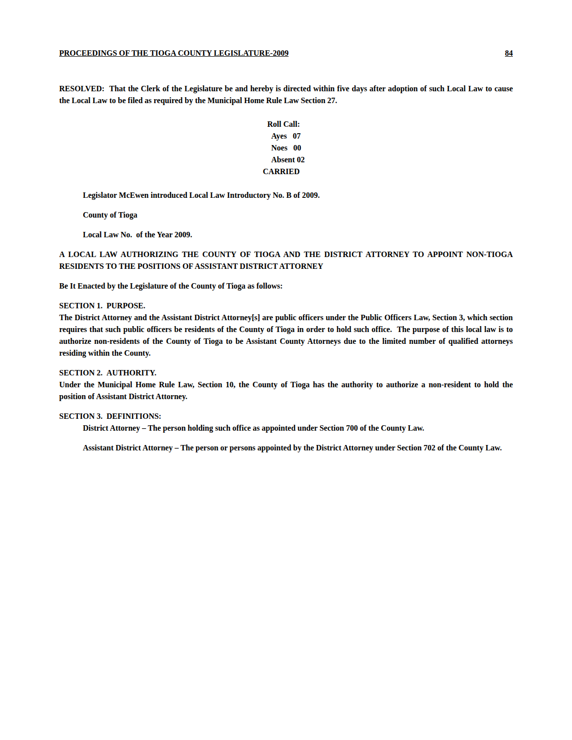PROCEEDINGS OF THE TIOGA COUNTY LEGISLATURE-2009 84
RESOLVED: That the Clerk of the Legislature be and hereby is directed within five days after adoption of such Local Law to cause the Local Law to be filed as required by the Municipal Home Rule Law Section 27.
Roll Call:
Ayes 07
Noes 00
Absent 02
CARRIED
Legislator McEwen introduced Local Law Introductory No. B of 2009.
County of Tioga
Local Law No. of the Year 2009.
A LOCAL LAW AUTHORIZING THE COUNTY OF TIOGA AND THE DISTRICT ATTORNEY TO APPOINT NON-TIOGA RESIDENTS TO THE POSITIONS OF ASSISTANT DISTRICT ATTORNEY
Be It Enacted by the Legislature of the County of Tioga as follows:
SECTION 1. PURPOSE.
The District Attorney and the Assistant District Attorney[s] are public officers under the Public Officers Law, Section 3, which section requires that such public officers be residents of the County of Tioga in order to hold such office. The purpose of this local law is to authorize non-residents of the County of Tioga to be Assistant County Attorneys due to the limited number of qualified attorneys residing within the County.
SECTION 2. AUTHORITY.
Under the Municipal Home Rule Law, Section 10, the County of Tioga has the authority to authorize a non-resident to hold the position of Assistant District Attorney.
SECTION 3. DEFINITIONS:
District Attorney – The person holding such office as appointed under Section 700 of the County Law.
Assistant District Attorney – The person or persons appointed by the District Attorney under Section 702 of the County Law.